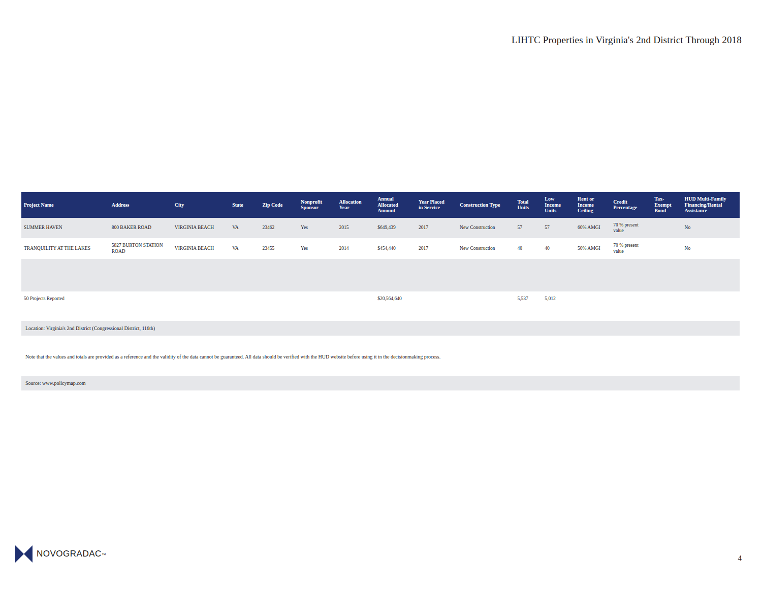LIHTC Properties in Virginia's 2nd District Through 2018
| Project Name | Address | City | State | Zip Code | Nonprofit Sponsor | Allocation Year | Annual Allocated Amount | Year Placed in Service | Construction Type | Total Units | Low Income Units | Rent or Income Ceiling | Credit Percentage | Tax- Exempt Bond | HUD Multi-Family Financing/Rental Assistance |
| --- | --- | --- | --- | --- | --- | --- | --- | --- | --- | --- | --- | --- | --- | --- | --- |
| SUMMER HAVEN | 800 BAKER ROAD | VIRGINIA BEACH | VA | 23462 | Yes | 2015 | $649,439 | 2017 | New Construction | 57 | 57 | 60% AMGI | 70 % present value | | No |
| TRANQUILITY AT THE LAKES | 5827 BURTON STATION ROAD | VIRGINIA BEACH | VA | 23455 | Yes | 2014 | $454,440 | 2017 | New Construction | 40 | 40 | 50% AMGI | 70 % present value | | No |
| 50 Projects Reported | | | | | | | $20,564,640 | | | 5,537 | 5,012 | | | | |
Location: Virginia's 2nd District (Congressional District, 116th)
Note that the values and totals are provided as a reference and the validity of the data cannot be guaranteed. All data should be verified with the HUD website before using it in the decisionmaking process.
Source: www.policymap.com
NOVOGRADAC™
4